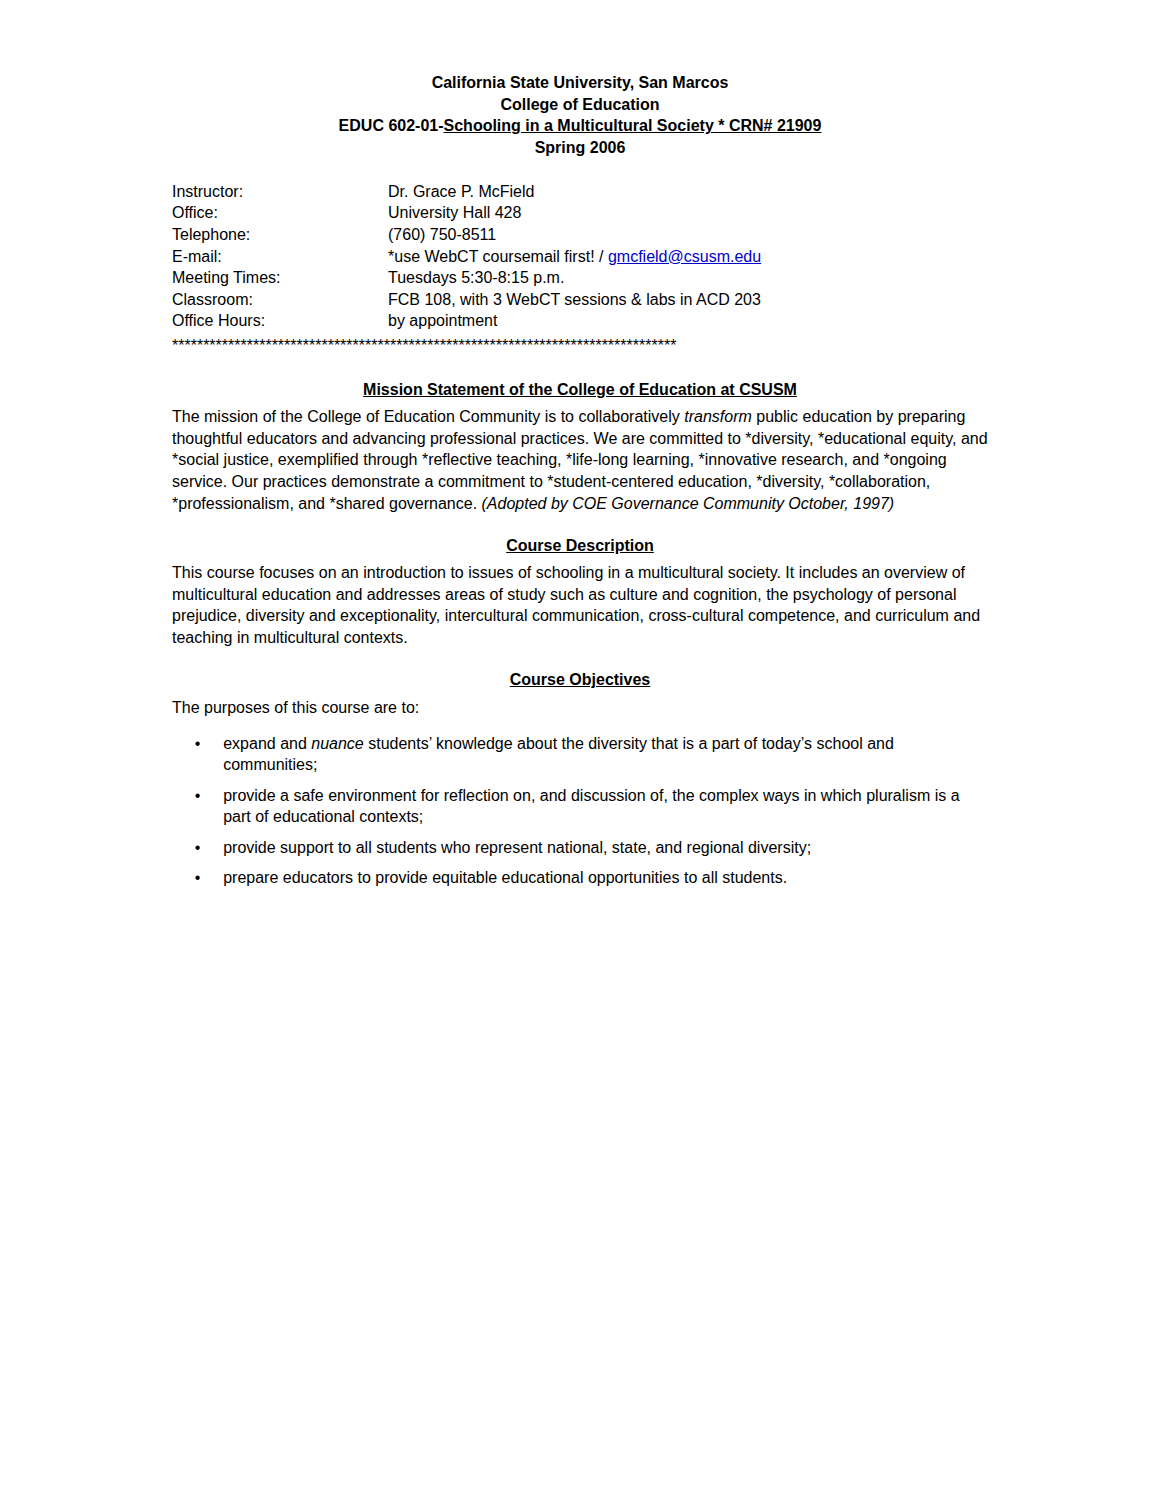California State University, San Marcos College of Education EDUC 602-01-Schooling in a Multicultural Society * CRN# 21909 Spring 2006
Instructor:
Dr. Grace P. McField
Office:
University Hall 428
Telephone:
(760) 750-8511
E-mail:
*use WebCT coursemail first! / gmcfield@csusm.edu
Meeting Times:
Tuesdays 5:30-8:15 p.m.
Classroom:
FCB 108, with 3 WebCT sessions & labs in ACD 203
Office Hours:
by appointment
*********************************************************************************
Mission Statement of the College of Education at CSUSM
The mission of the College of Education Community is to collaboratively transform public education by preparing thoughtful educators and advancing professional practices. We are committed to *diversity, *educational equity, and *social justice, exemplified through *reflective teaching, *life-long learning, *innovative research, and *ongoing service. Our practices demonstrate a commitment to *student-centered education, *diversity, *collaboration, *professionalism, and *shared governance. (Adopted by COE Governance Community October, 1997)
Course Description
This course focuses on an introduction to issues of schooling in a multicultural society. It includes an overview of multicultural education and addresses areas of study such as culture and cognition, the psychology of personal prejudice, diversity and exceptionality, intercultural communication, cross-cultural competence, and curriculum and teaching in multicultural contexts.
Course Objectives
The purposes of this course are to:
•expand and nuance students’ knowledge about the diversity that is a part of today’s school and communities;
•provide a safe environment for reflection on, and discussion of, the complex ways in which pluralism is a part of educational contexts;
•provide support to all students who represent national, state, and regional diversity;
•prepare educators to provide equitable educational opportunities to all students.